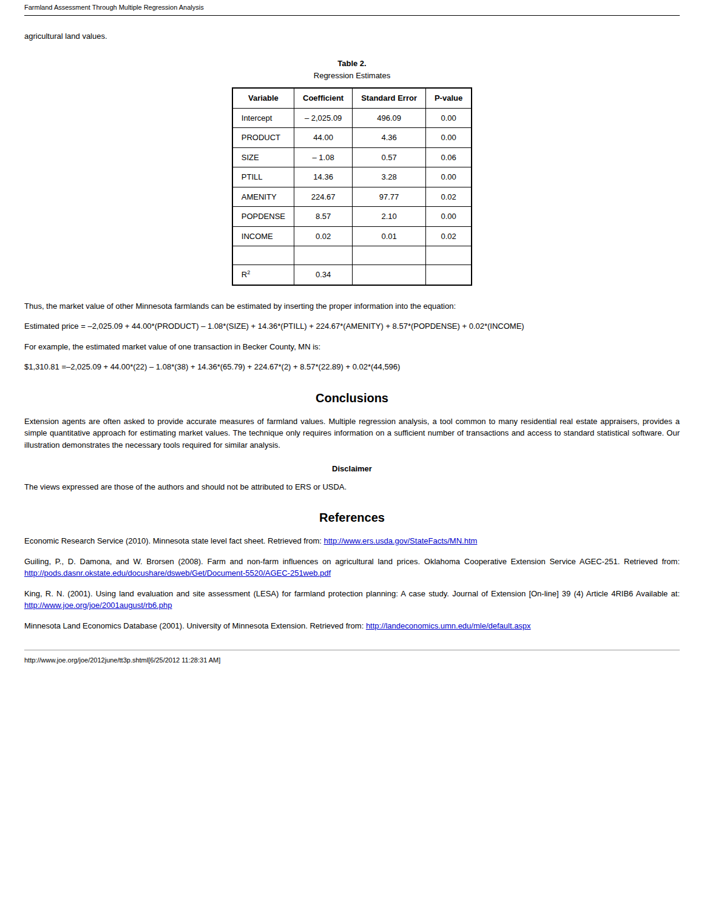Farmland Assessment Through Multiple Regression Analysis
agricultural land values.
Table 2. Regression Estimates
| Variable | Coefficient | Standard Error | P-value |
| --- | --- | --- | --- |
| Intercept | – 2,025.09 | 496.09 | 0.00 |
| PRODUCT | 44.00 | 4.36 | 0.00 |
| SIZE | – 1.08 | 0.57 | 0.06 |
| PTILL | 14.36 | 3.28 | 0.00 |
| AMENITY | 224.67 | 97.77 | 0.02 |
| POPDENSE | 8.57 | 2.10 | 0.00 |
| INCOME | 0.02 | 0.01 | 0.02 |
| R 2 | 0.34 | | |
Thus, the market value of other Minnesota farmlands can be estimated by inserting the proper information into the equation:
Estimated price = –2,025.09 + 44.00*(PRODUCT) – 1.08*(SIZE) + 14.36*(PTILL) + 224.67*(AMENITY) + 8.57*(POPDENSE) + 0.02*(INCOME)
For example, the estimated market value of one transaction in Becker County, MN is:
$1,310.81 =–2,025.09 + 44.00*(22) – 1.08*(38) + 14.36*(65.79) + 224.67*(2) + 8.57*(22.89) + 0.02*(44,596)
Conclusions
Extension agents are often asked to provide accurate measures of farmland values. Multiple regression analysis, a tool common to many residential real estate appraisers, provides a simple quantitative approach for estimating market values. The technique only requires information on a sufficient number of transactions and access to standard statistical software. Our illustration demonstrates the necessary tools required for similar analysis.
Disclaimer
The views expressed are those of the authors and should not be attributed to ERS or USDA.
References
Economic Research Service (2010). Minnesota state level fact sheet. Retrieved from: http://www.ers.usda.gov/StateFacts/MN.htm
Guiling, P., D. Damona, and W. Brorsen (2008). Farm and non-farm influences on agricultural land prices. Oklahoma Cooperative Extension Service AGEC-251. Retrieved from: http://pods.dasnr.okstate.edu/docushare/dsweb/Get/Document-5520/AGEC-251web.pdf
King, R. N. (2001). Using land evaluation and site assessment (LESA) for farmland protection planning: A case study. Journal of Extension [On-line] 39 (4) Article 4RIB6 Available at: http://www.joe.org/joe/2001august/rb6.php
Minnesota Land Economics Database (2001). University of Minnesota Extension. Retrieved from: http://landeconomics.umn.edu/mle/default.aspx
http://www.joe.org/joe/2012june/tt3p.shtml[6/25/2012 11:28:31 AM]